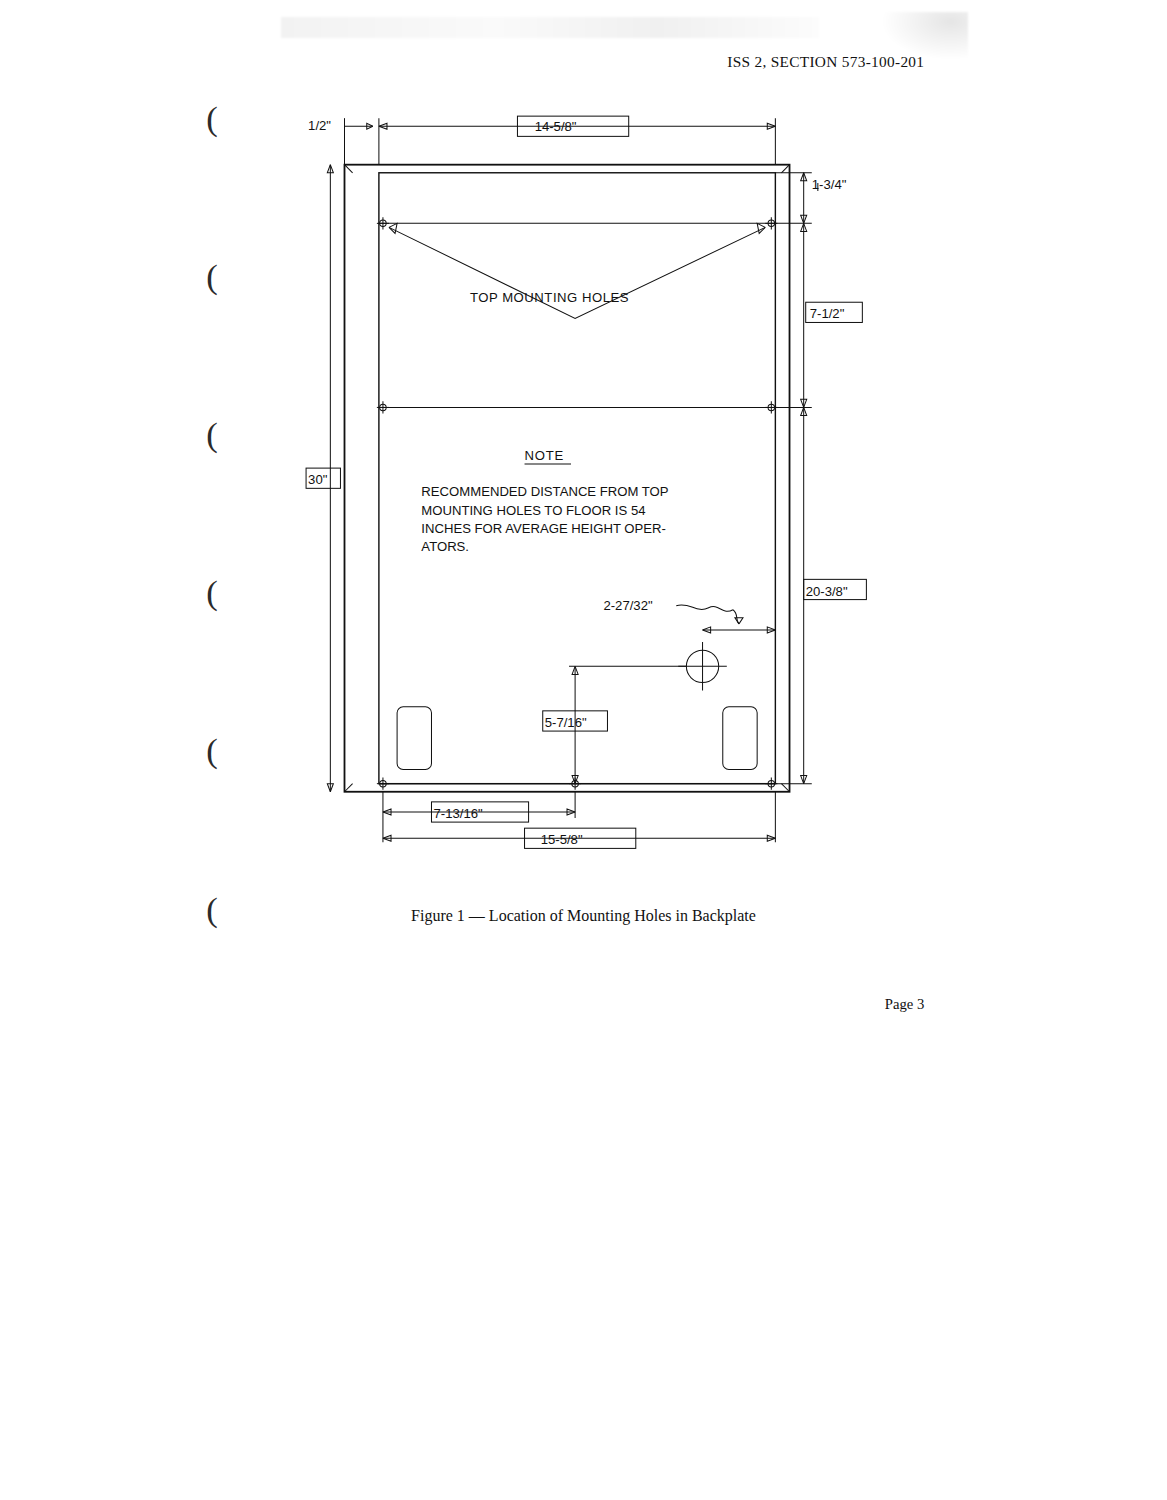ISS 2, SECTION 573-100-201
( ( ( ( ( (
1/2" 14-5/8" TOP MOUNTING HOLES 1-3/4" 7-1/2" 20-3/8" 30" NOTE RECOMMENDED DISTANCE FROM TOP MOUNTING HOLES TO FLOOR IS 54 INCHES FOR AVERAGE HEIGHT OPER- ATORS. 2-27/32" 5-7/16" 7-13/16" 15-5/8"
Figure 1 — Location of Mounting Holes in Backplate
Page 3